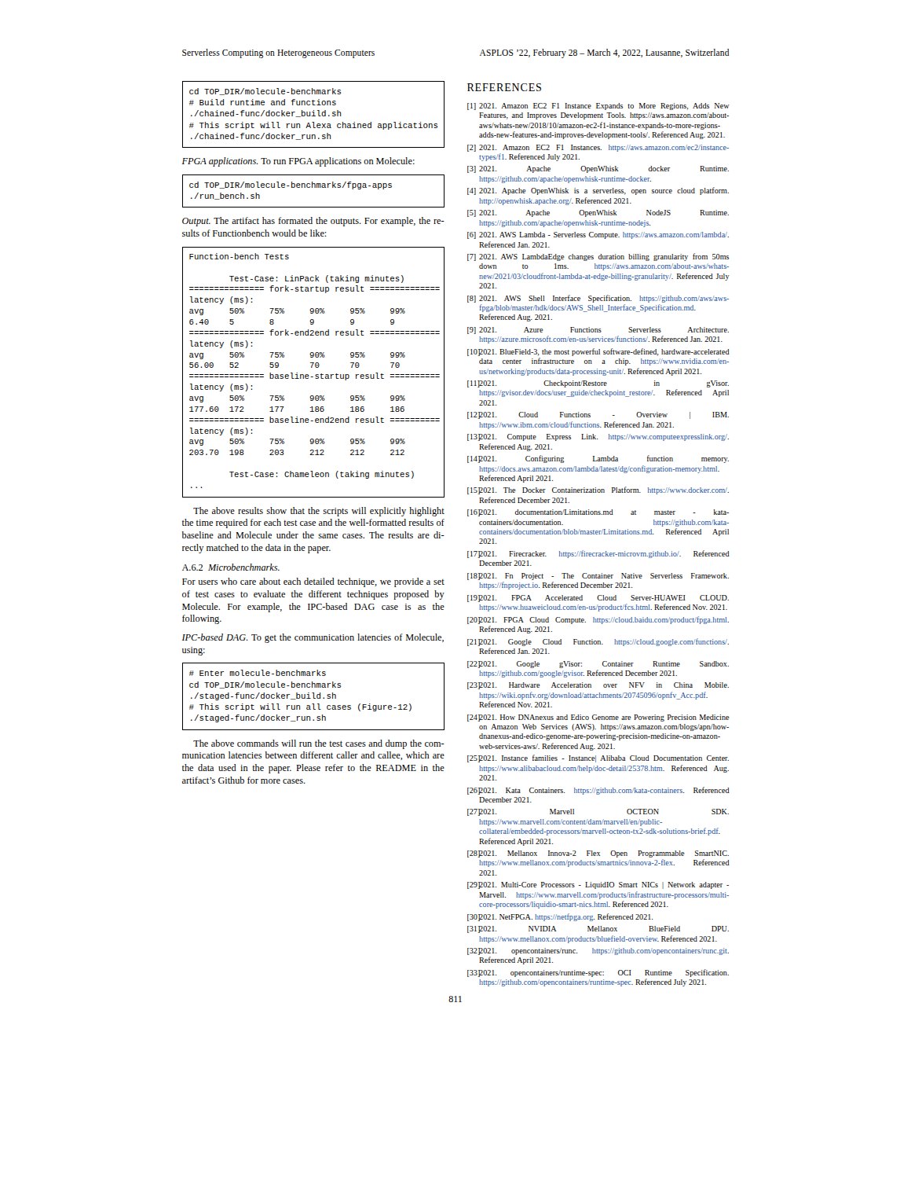Serverless Computing on Heterogeneous Computers
ASPLOS ’22, February 28 – March 4, 2022, Lausanne, Switzerland
cd TOP_DIR/molecule-benchmarks
# Build runtime and functions
./chained-func/docker_build.sh
# This script will run Alexa chained applications
./chained-func/docker_run.sh
FPGA applications. To run FPGA applications on Molecule:
cd TOP_DIR/molecule-benchmarks/fpga-apps
./run_bench.sh
Output. The artifact has formated the outputs. For example, the results of Functionbench would be like:
Function-bench Tests

        Test-Case: LinPack (taking minutes)
=============== fork-startup result ==============
latency (ms):
avg     50%     75%     90%     95%     99%
6.40    5       8       9       9       9
=============== fork-end2end result ==============
latency (ms):
avg     50%     75%     90%     95%     99%
56.00   52      59      70      70      70
=============== baseline-startup result ==========
latency (ms):
avg     50%     75%     90%     95%     99%
177.60  172     177     186     186     186
=============== baseline-end2end result ==========
latency (ms):
avg     50%     75%     90%     95%     99%
203.70  198     203     212     212     212

        Test-Case: Chameleon (taking minutes)
...
The above results show that the scripts will explicitly highlight the time required for each test case and the well-formatted results of baseline and Molecule under the same cases. The results are directly matched to the data in the paper.
A.6.2 Microbenchmarks.
For users who care about each detailed technique, we provide a set of test cases to evaluate the different techniques proposed by Molecule. For example, the IPC-based DAG case is as the following.
IPC-based DAG. To get the communication latencies of Molecule, using:
# Enter molecule-benchmarks
cd TOP_DIR/molecule-benchmarks
./staged-func/docker_build.sh
# This script will run all cases (Figure-12)
./staged-func/docker_run.sh
The above commands will run the test cases and dump the communication latencies between different caller and callee, which are the data used in the paper. Please refer to the README in the artifact’s Github for more cases.
References
[1] 2021. Amazon EC2 F1 Instance Expands to More Regions, Adds New Features, and Improves Development Tools. https://aws.amazon.com/about-aws/whats-new/2018/10/amazon-ec2-f1-instance-expands-to-more-regions-adds-new-features-and-improves-development-tools/. Referenced Aug. 2021.
[2] 2021. Amazon EC2 F1 Instances. https://aws.amazon.com/ec2/instance-types/f1. Referenced July 2021.
[3] 2021. Apache OpenWhisk docker Runtime. https://github.com/apache/openwhisk-runtime-docker.
[4] 2021. Apache OpenWhisk is a serverless, open source cloud platform. http://openwhisk.apache.org/. Referenced 2021.
[5] 2021. Apache OpenWhisk NodeJS Runtime. https://github.com/apache/openwhisk-runtime-nodejs.
[6] 2021. AWS Lambda - Serverless Compute. https://aws.amazon.com/lambda/. Referenced Jan. 2021.
[7] 2021. AWS LambdaEdge changes duration billing granularity from 50ms down to 1ms. https://aws.amazon.com/about-aws/whats-new/2021/03/cloudfront-lambda-at-edge-billing-granularity/. Referenced July 2021.
[8] 2021. AWS Shell Interface Specification. https://github.com/aws/aws-fpga/blob/master/hdk/docs/AWS_Shell_Interface_Specification.md. Referenced Aug. 2021.
[9] 2021. Azure Functions Serverless Architecture. https://azure.microsoft.com/en-us/services/functions/. Referenced Jan. 2021.
[10] 2021. BlueField-3, the most powerful software-defined, hardware-accelerated data center infrastructure on a chip. https://www.nvidia.com/en-us/networking/products/data-processing-unit/. Referenced April 2021.
[11] 2021. Checkpoint/Restore in gVisor. https://gvisor.dev/docs/user_guide/checkpoint_restore/. Referenced April 2021.
[12] 2021. Cloud Functions - Overview | IBM. https://www.ibm.com/cloud/functions. Referenced Jan. 2021.
[13] 2021. Compute Express Link. https://www.computeexpresslink.org/. Referenced Aug. 2021.
[14] 2021. Configuring Lambda function memory. https://docs.aws.amazon.com/lambda/latest/dg/configuration-memory.html. Referenced April 2021.
[15] 2021. The Docker Containerization Platform. https://www.docker.com/. Referenced December 2021.
[16] 2021. documentation/Limitations.md at master - kata-containers/documentation. https://github.com/kata-containers/documentation/blob/master/Limitations.md. Referenced April 2021.
[17] 2021. Firecracker. https://firecracker-microvm.github.io/. Referenced December 2021.
[18] 2021. Fn Project - The Container Native Serverless Framework. https://fnproject.io. Referenced December 2021.
[19] 2021. FPGA Accelerated Cloud Server-HUAWEI CLOUD. https://www.huaweicloud.com/en-us/product/fcs.html. Referenced Nov. 2021.
[20] 2021. FPGA Cloud Compute. https://cloud.baidu.com/product/fpga.html. Referenced Aug. 2021.
[21] 2021. Google Cloud Function. https://cloud.google.com/functions/. Referenced Jan. 2021.
[22] 2021. Google gVisor: Container Runtime Sandbox. https://github.com/google/gvisor. Referenced December 2021.
[23] 2021. Hardware Acceleration over NFV in China Mobile. https://wiki.opnfv.org/download/attachments/20745096/opnfv_Acc.pdf. Referenced Nov. 2021.
[24] 2021. How DNAnexus and Edico Genome are Powering Precision Medicine on Amazon Web Services (AWS). https://aws.amazon.com/blogs/apn/how-dnanexus-and-edico-genome-are-powering-precision-medicine-on-amazon-web-services-aws/. Referenced Aug. 2021.
[25] 2021. Instance families - Instance| Alibaba Cloud Documentation Center. https://www.alibabacloud.com/help/doc-detail/25378.htm. Referenced Aug. 2021.
[26] 2021. Kata Containers. https://github.com/kata-containers. Referenced December 2021.
[27] 2021. Marvell OCTEON SDK. https://www.marvell.com/content/dam/marvell/en/public-collateral/embedded-processors/marvell-octeon-tx2-sdk-solutions-brief.pdf. Referenced April 2021.
[28] 2021. Mellanox Innova-2 Flex Open Programmable SmartNIC. https://www.mellanox.com/products/smartnics/innova-2-flex. Referenced 2021.
[29] 2021. Multi-Core Processors - LiquidIO Smart NICs | Network adapter - Marvell. https://www.marvell.com/products/infrastructure-processors/multi-core-processors/liquidio-smart-nics.html. Referenced 2021.
[30] 2021. NetFPGA. https://netfpga.org. Referenced 2021.
[31] 2021. NVIDIA Mellanox BlueField DPU. https://www.mellanox.com/products/bluefield-overview. Referenced 2021.
[32] 2021. opencontainers/runc. https://github.com/opencontainers/runc.git. Referenced April 2021.
[33] 2021. opencontainers/runtime-spec: OCI Runtime Specification. https://github.com/opencontainers/runtime-spec. Referenced July 2021.
811